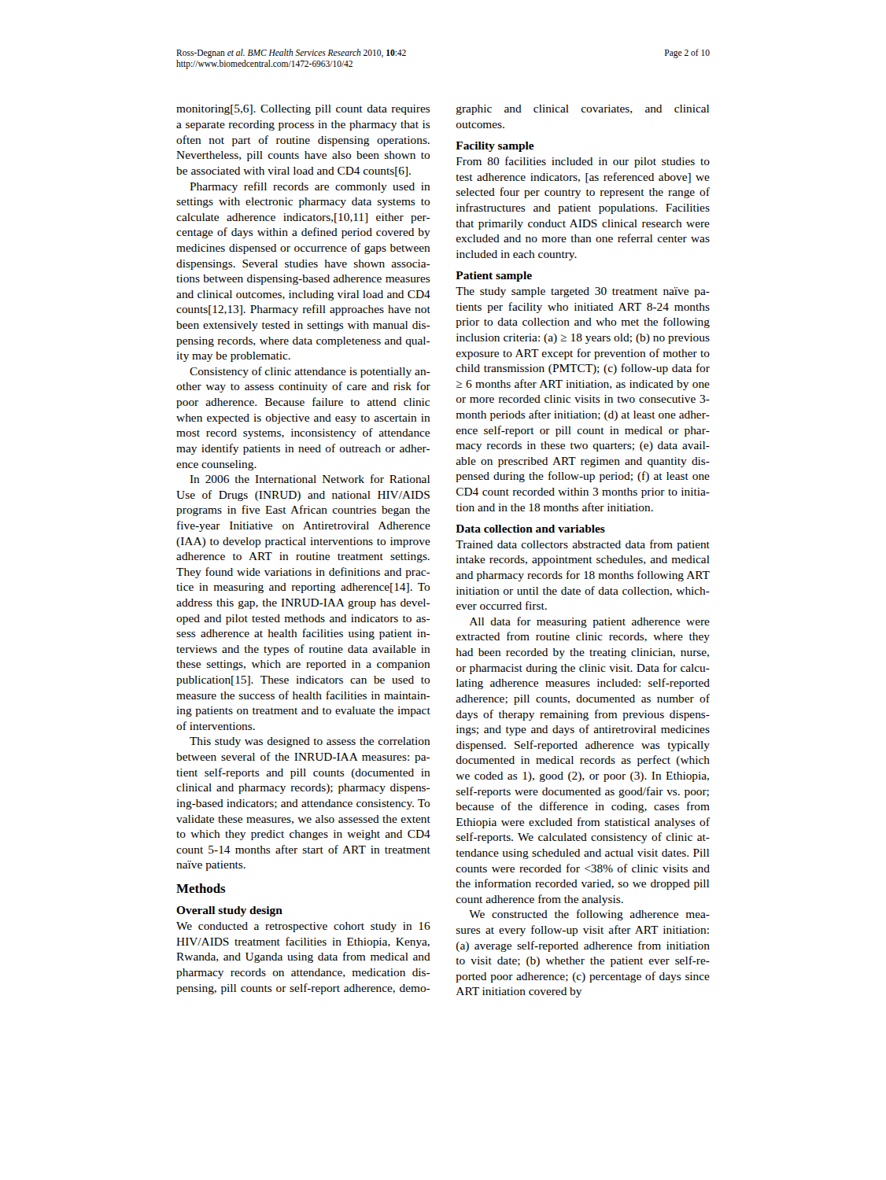Ross-Degnan et al. BMC Health Services Research 2010, 10:42 http://www.biomedcentral.com/1472-6963/10/42
Page 2 of 10
monitoring[5,6]. Collecting pill count data requires a separate recording process in the pharmacy that is often not part of routine dispensing operations. Nevertheless, pill counts have also been shown to be associated with viral load and CD4 counts[6].
Pharmacy refill records are commonly used in settings with electronic pharmacy data systems to calculate adherence indicators,[10,11] either percentage of days within a defined period covered by medicines dispensed or occurrence of gaps between dispensings. Several studies have shown associations between dispensing-based adherence measures and clinical outcomes, including viral load and CD4 counts[12,13]. Pharmacy refill approaches have not been extensively tested in settings with manual dispensing records, where data completeness and quality may be problematic.
Consistency of clinic attendance is potentially another way to assess continuity of care and risk for poor adherence. Because failure to attend clinic when expected is objective and easy to ascertain in most record systems, inconsistency of attendance may identify patients in need of outreach or adherence counseling.
In 2006 the International Network for Rational Use of Drugs (INRUD) and national HIV/AIDS programs in five East African countries began the five-year Initiative on Antiretroviral Adherence (IAA) to develop practical interventions to improve adherence to ART in routine treatment settings. They found wide variations in definitions and practice in measuring and reporting adherence[14]. To address this gap, the INRUD-IAA group has developed and pilot tested methods and indicators to assess adherence at health facilities using patient interviews and the types of routine data available in these settings, which are reported in a companion publication[15]. These indicators can be used to measure the success of health facilities in maintaining patients on treatment and to evaluate the impact of interventions.
This study was designed to assess the correlation between several of the INRUD-IAA measures: patient self-reports and pill counts (documented in clinical and pharmacy records); pharmacy dispensing-based indicators; and attendance consistency. To validate these measures, we also assessed the extent to which they predict changes in weight and CD4 count 5-14 months after start of ART in treatment naïve patients.
Methods
Overall study design
We conducted a retrospective cohort study in 16 HIV/AIDS treatment facilities in Ethiopia, Kenya, Rwanda, and Uganda using data from medical and pharmacy records on attendance, medication dispensing, pill counts or self-report adherence, demographic and clinical covariates, and clinical outcomes.
Facility sample
From 80 facilities included in our pilot studies to test adherence indicators, [as referenced above] we selected four per country to represent the range of infrastructures and patient populations. Facilities that primarily conduct AIDS clinical research were excluded and no more than one referral center was included in each country.
Patient sample
The study sample targeted 30 treatment naïve patients per facility who initiated ART 8-24 months prior to data collection and who met the following inclusion criteria: (a) ≥ 18 years old; (b) no previous exposure to ART except for prevention of mother to child transmission (PMTCT); (c) follow-up data for ≥ 6 months after ART initiation, as indicated by one or more recorded clinic visits in two consecutive 3-month periods after initiation; (d) at least one adherence self-report or pill count in medical or pharmacy records in these two quarters; (e) data available on prescribed ART regimen and quantity dispensed during the follow-up period; (f) at least one CD4 count recorded within 3 months prior to initiation and in the 18 months after initiation.
Data collection and variables
Trained data collectors abstracted data from patient intake records, appointment schedules, and medical and pharmacy records for 18 months following ART initiation or until the date of data collection, whichever occurred first.
All data for measuring patient adherence were extracted from routine clinic records, where they had been recorded by the treating clinician, nurse, or pharmacist during the clinic visit. Data for calculating adherence measures included: self-reported adherence; pill counts, documented as number of days of therapy remaining from previous dispensings; and type and days of antiretroviral medicines dispensed. Self-reported adherence was typically documented in medical records as perfect (which we coded as 1), good (2), or poor (3). In Ethiopia, self-reports were documented as good/fair vs. poor; because of the difference in coding, cases from Ethiopia were excluded from statistical analyses of self-reports. We calculated consistency of clinic attendance using scheduled and actual visit dates. Pill counts were recorded for <38% of clinic visits and the information recorded varied, so we dropped pill count adherence from the analysis.
We constructed the following adherence measures at every follow-up visit after ART initiation: (a) average self-reported adherence from initiation to visit date; (b) whether the patient ever self-reported poor adherence; (c) percentage of days since ART initiation covered by